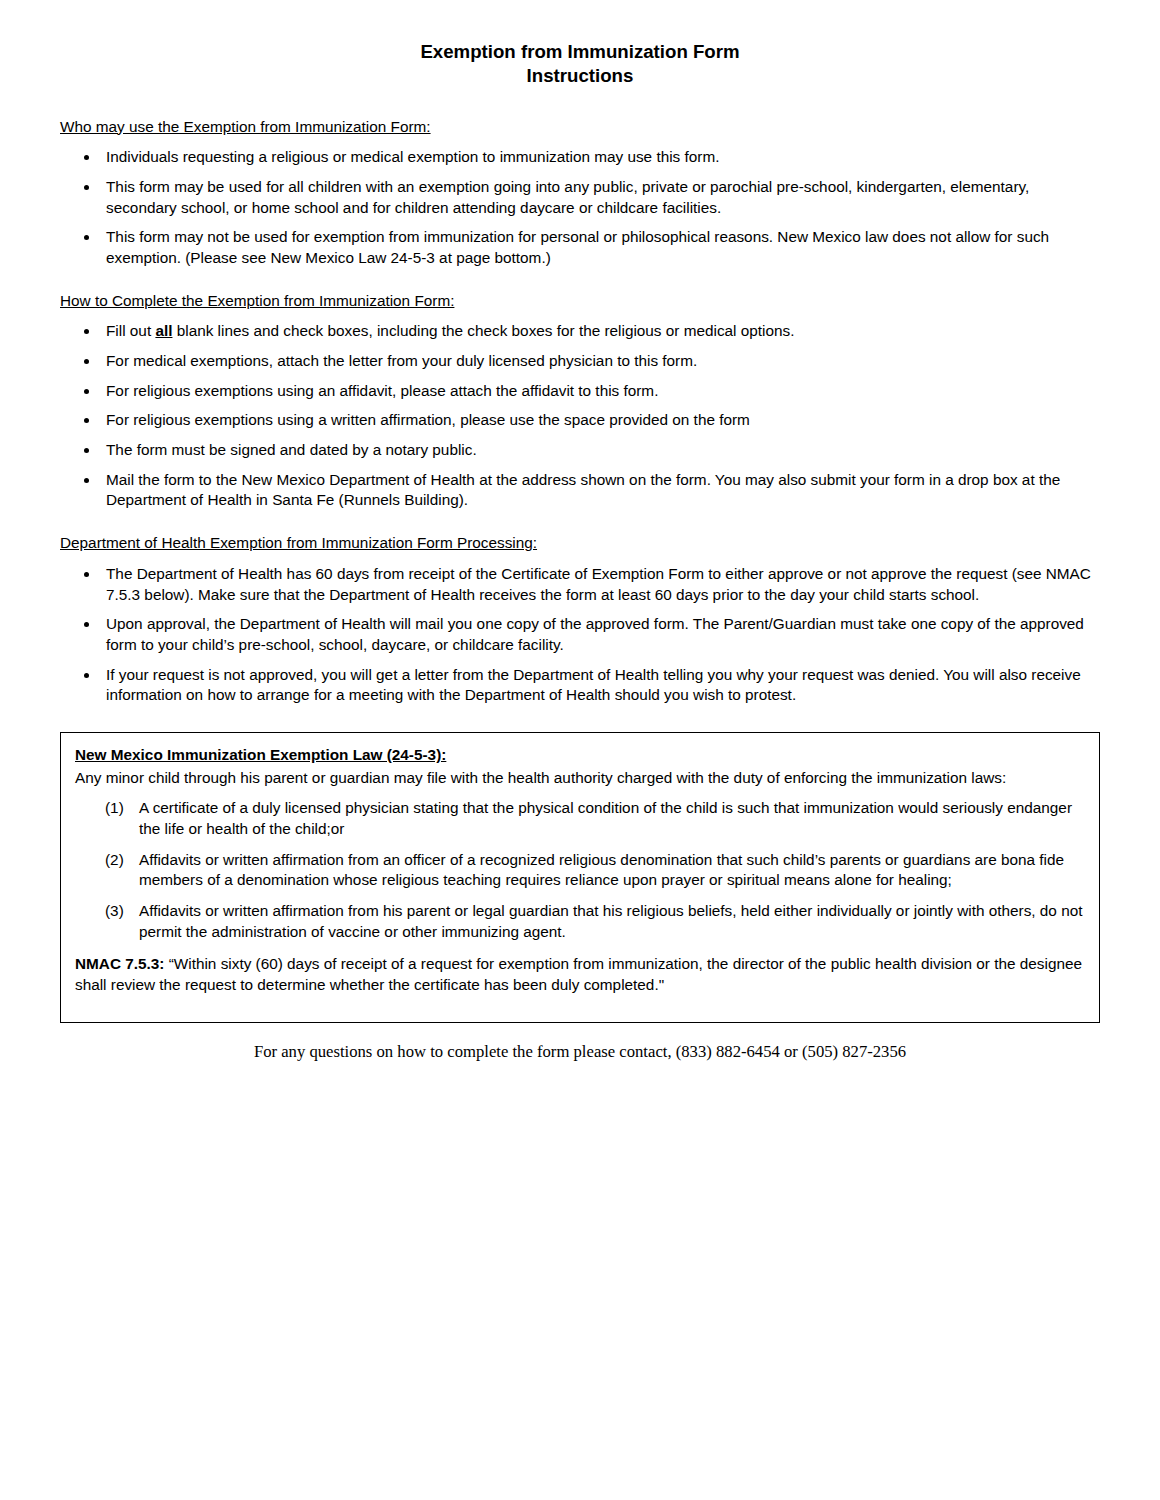Exemption from Immunization Form
Instructions
Who may use the Exemption from Immunization Form:
Individuals requesting a religious or medical exemption to immunization may use this form.
This form may be used for all children with an exemption going into any public, private or parochial pre-school, kindergarten, elementary, secondary school, or home school and for children attending daycare or childcare facilities.
This form may not be used for exemption from immunization for personal or philosophical reasons. New Mexico law does not allow for such exemption. (Please see New Mexico Law 24-5-3 at page bottom.)
How to Complete the Exemption from Immunization Form:
Fill out all blank lines and check boxes, including the check boxes for the religious or medical options.
For medical exemptions, attach the letter from your duly licensed physician to this form.
For religious exemptions using an affidavit, please attach the affidavit to this form.
For religious exemptions using a written affirmation, please use the space provided on the form
The form must be signed and dated by a notary public.
Mail the form to the New Mexico Department of Health at the address shown on the form. You may also submit your form in a drop box at the Department of Health in Santa Fe (Runnels Building).
Department of Health Exemption from Immunization Form Processing:
The Department of Health has 60 days from receipt of the Certificate of Exemption Form to either approve or not approve the request (see NMAC 7.5.3 below). Make sure that the Department of Health receives the form at least 60 days prior to the day your child starts school.
Upon approval, the Department of Health will mail you one copy of the approved form. The Parent/Guardian must take one copy of the approved form to your child’s pre-school, school, daycare, or childcare facility.
If your request is not approved, you will get a letter from the Department of Health telling you why your request was denied. You will also receive information on how to arrange for a meeting with the Department of Health should you wish to protest.
New Mexico Immunization Exemption Law (24-5-3):
Any minor child through his parent or guardian may file with the health authority charged with the duty of enforcing the immunization laws:
A certificate of a duly licensed physician stating that the physical condition of the child is such that immunization would seriously endanger the life or health of the child;or
Affidavits or written affirmation from an officer of a recognized religious denomination that such child’s parents or guardians are bona fide members of a denomination whose religious teaching requires reliance upon prayer or spiritual means alone for healing;
Affidavits or written affirmation from his parent or legal guardian that his religious beliefs, held either individually or jointly with others, do not permit the administration of vaccine or other immunizing agent.
NMAC 7.5.3: “Within sixty (60) days of receipt of a request for exemption from immunization, the director of the public health division or the designee shall review the request to determine whether the certificate has been duly completed."
For any questions on how to complete the form please contact, (833) 882-6454 or (505) 827-2356